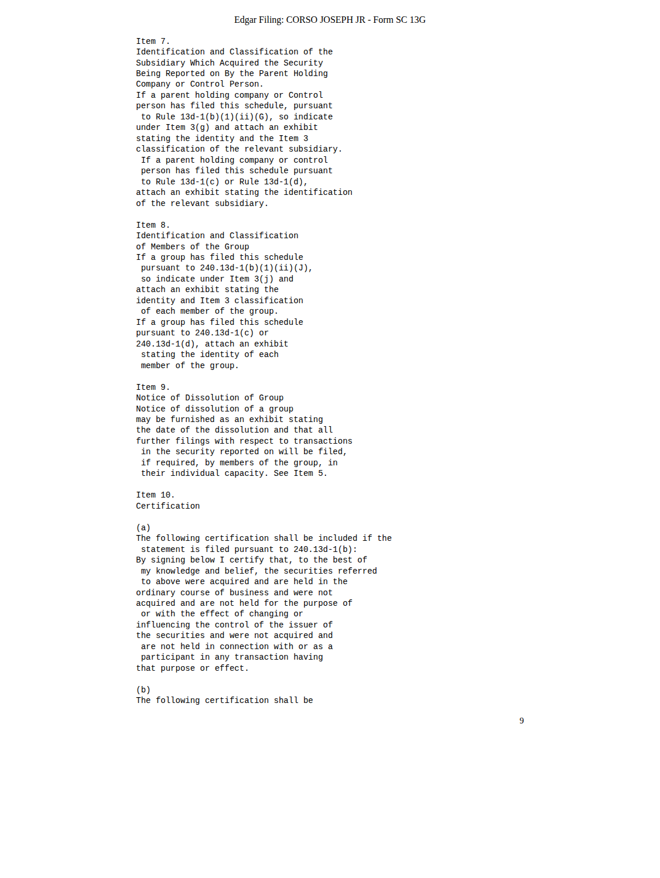Edgar Filing: CORSO JOSEPH JR - Form SC 13G
Item 7.
Identification and Classification of the
Subsidiary Which Acquired the Security
Being Reported on By the Parent Holding
Company or Control Person.
If a parent holding company or Control
person has filed this schedule, pursuant
 to Rule 13d-1(b)(1)(ii)(G), so indicate
under Item 3(g) and attach an exhibit
stating the identity and the Item 3
classification of the relevant subsidiary.
 If a parent holding company or control
 person has filed this schedule pursuant
 to Rule 13d-1(c) or Rule 13d-1(d),
attach an exhibit stating the identification
of the relevant subsidiary.

Item 8.
Identification and Classification
of Members of the Group
If a group has filed this schedule
 pursuant to 240.13d-1(b)(1)(ii)(J),
 so indicate under Item 3(j) and
attach an exhibit stating the
identity and Item 3 classification
 of each member of the group.
If a group has filed this schedule
pursuant to 240.13d-1(c) or
240.13d-1(d), attach an exhibit
 stating the identity of each
 member of the group.

Item 9.
Notice of Dissolution of Group
Notice of dissolution of a group
may be furnished as an exhibit stating
the date of the dissolution and that all
further filings with respect to transactions
 in the security reported on will be filed,
 if required, by members of the group, in
 their individual capacity. See Item 5.

Item 10.
Certification

(a)
The following certification shall be included if the
 statement is filed pursuant to 240.13d-1(b):
By signing below I certify that, to the best of
 my knowledge and belief, the securities referred
 to above were acquired and are held in the
ordinary course of business and were not
acquired and are not held for the purpose of
 or with the effect of changing or
influencing the control of the issuer of
the securities and were not acquired and
 are not held in connection with or as a
 participant in any transaction having
that purpose or effect.

(b)
The following certification shall be
9